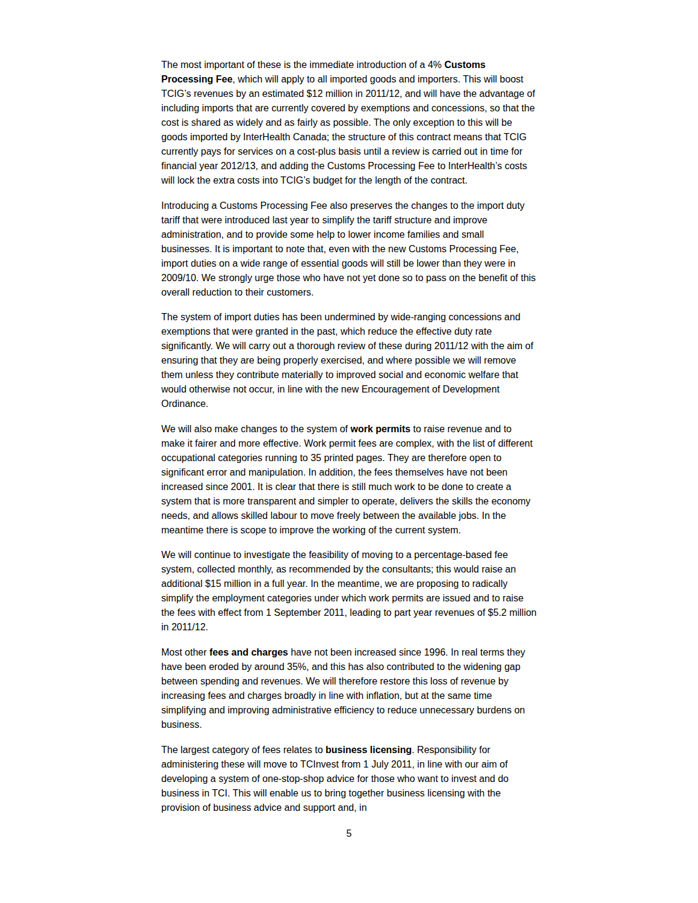The most important of these is the immediate introduction of a 4% Customs Processing Fee, which will apply to all imported goods and importers. This will boost TCIG’s revenues by an estimated $12 million in 2011/12, and will have the advantage of including imports that are currently covered by exemptions and concessions, so that the cost is shared as widely and as fairly as possible. The only exception to this will be goods imported by InterHealth Canada; the structure of this contract means that TCIG currently pays for services on a cost-plus basis until a review is carried out in time for financial year 2012/13, and adding the Customs Processing Fee to InterHealth’s costs will lock the extra costs into TCIG’s budget for the length of the contract.
Introducing a Customs Processing Fee also preserves the changes to the import duty tariff that were introduced last year to simplify the tariff structure and improve administration, and to provide some help to lower income families and small businesses. It is important to note that, even with the new Customs Processing Fee, import duties on a wide range of essential goods will still be lower than they were in 2009/10. We strongly urge those who have not yet done so to pass on the benefit of this overall reduction to their customers.
The system of import duties has been undermined by wide-ranging concessions and exemptions that were granted in the past, which reduce the effective duty rate significantly. We will carry out a thorough review of these during 2011/12 with the aim of ensuring that they are being properly exercised, and where possible we will remove them unless they contribute materially to improved social and economic welfare that would otherwise not occur, in line with the new Encouragement of Development Ordinance.
We will also make changes to the system of work permits to raise revenue and to make it fairer and more effective. Work permit fees are complex, with the list of different occupational categories running to 35 printed pages. They are therefore open to significant error and manipulation. In addition, the fees themselves have not been increased since 2001. It is clear that there is still much work to be done to create a system that is more transparent and simpler to operate, delivers the skills the economy needs, and allows skilled labour to move freely between the available jobs. In the meantime there is scope to improve the working of the current system.
We will continue to investigate the feasibility of moving to a percentage-based fee system, collected monthly, as recommended by the consultants; this would raise an additional $15 million in a full year. In the meantime, we are proposing to radically simplify the employment categories under which work permits are issued and to raise the fees with effect from 1 September 2011, leading to part year revenues of $5.2 million in 2011/12.
Most other fees and charges have not been increased since 1996. In real terms they have been eroded by around 35%, and this has also contributed to the widening gap between spending and revenues. We will therefore restore this loss of revenue by increasing fees and charges broadly in line with inflation, but at the same time simplifying and improving administrative efficiency to reduce unnecessary burdens on business.
The largest category of fees relates to business licensing. Responsibility for administering these will move to TCInvest from 1 July 2011, in line with our aim of developing a system of one-stop-shop advice for those who want to invest and do business in TCI. This will enable us to bring together business licensing with the provision of business advice and support and, in
5